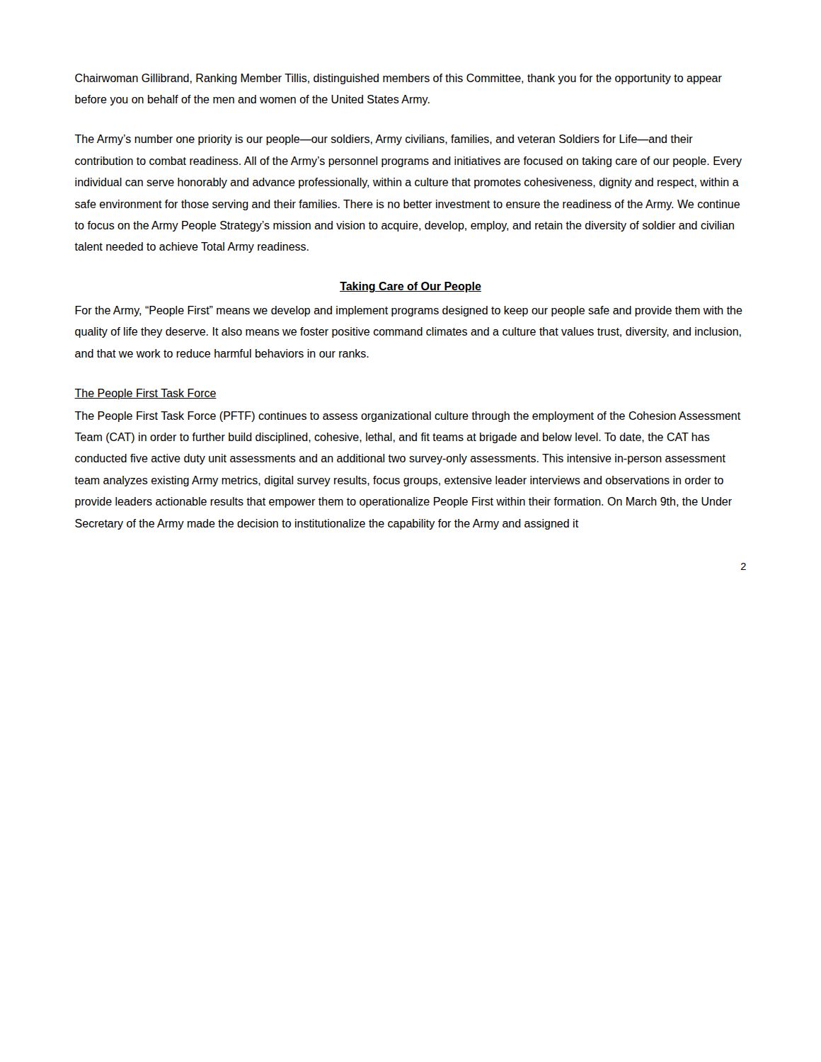Chairwoman Gillibrand, Ranking Member Tillis, distinguished members of this Committee, thank you for the opportunity to appear before you on behalf of the men and women of the United States Army.
The Army’s number one priority is our people—our soldiers, Army civilians, families, and veteran Soldiers for Life—and their contribution to combat readiness. All of the Army’s personnel programs and initiatives are focused on taking care of our people. Every individual can serve honorably and advance professionally, within a culture that promotes cohesiveness, dignity and respect, within a safe environment for those serving and their families. There is no better investment to ensure the readiness of the Army. We continue to focus on the Army People Strategy’s mission and vision to acquire, develop, employ, and retain the diversity of soldier and civilian talent needed to achieve Total Army readiness.
Taking Care of Our People
For the Army, “People First” means we develop and implement programs designed to keep our people safe and provide them with the quality of life they deserve. It also means we foster positive command climates and a culture that values trust, diversity, and inclusion, and that we work to reduce harmful behaviors in our ranks.
The People First Task Force
The People First Task Force (PFTF) continues to assess organizational culture through the employment of the Cohesion Assessment Team (CAT) in order to further build disciplined, cohesive, lethal, and fit teams at brigade and below level. To date, the CAT has conducted five active duty unit assessments and an additional two survey-only assessments. This intensive in-person assessment team analyzes existing Army metrics, digital survey results, focus groups, extensive leader interviews and observations in order to provide leaders actionable results that empower them to operationalize People First within their formation. On March 9th, the Under Secretary of the Army made the decision to institutionalize the capability for the Army and assigned it
2